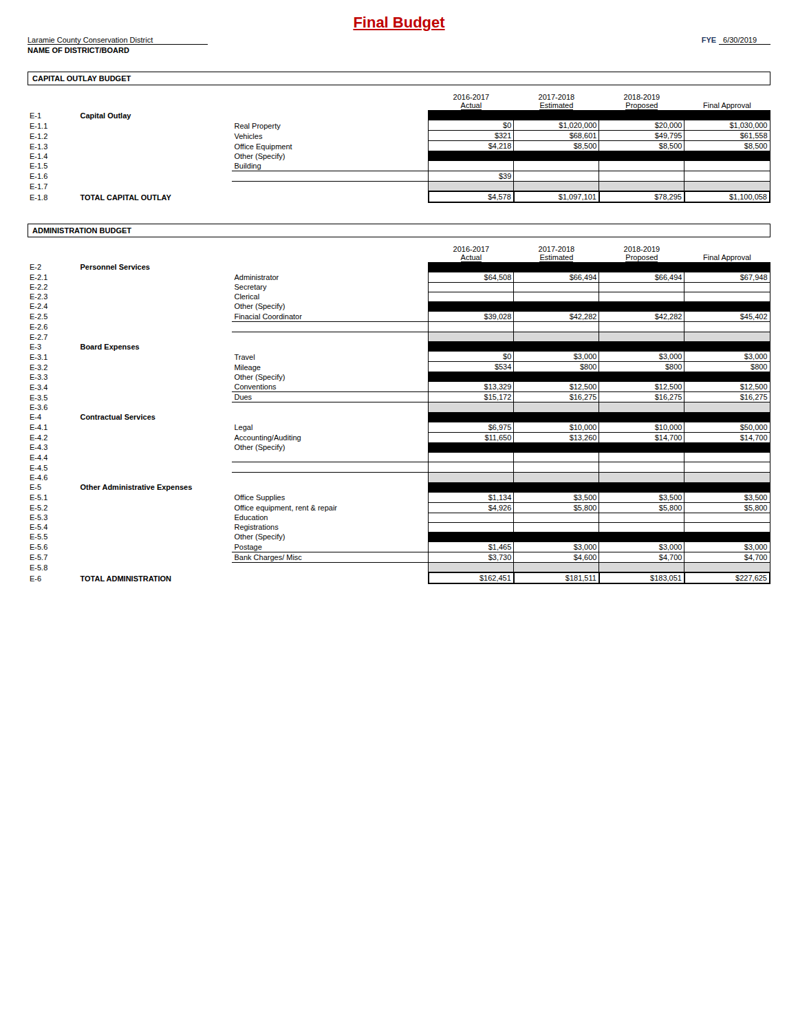Final Budget
Laramie County Conservation District
FYE 6/30/2019
NAME OF DISTRICT/BOARD
CAPITAL OUTLAY BUDGET
| | | | 2016-2017 Actual | 2017-2018 Estimated | 2018-2019 Proposed | Final Approval |
| E-1 | Capital Outlay | | | | | |
| E-1.1 | | Real Property | $0 | $1,020,000 | $20,000 | $1,030,000 |
| E-1.2 | | Vehicles | $321 | $68,601 | $49,795 | $61,558 |
| E-1.3 | | Office Equipment | $4,218 | $8,500 | $8,500 | $8,500 |
| E-1.4 | | Other (Specify) | | | | |
| E-1.5 | | Building | | | | |
| E-1.6 | | | $39 | | | |
| E-1.7 | | | | | | |
| E-1.8 | TOTAL CAPITAL OUTLAY | | $4,578 | $1,097,101 | $78,295 | $1,100,058 |
ADMINISTRATION BUDGET
| | | | 2016-2017 Actual | 2017-2018 Estimated | 2018-2019 Proposed | Final Approval |
| E-2 | Personnel Services | | | | | |
| E-2.1 | | Administrator | $64,508 | $66,494 | $66,494 | $67,948 |
| E-2.2 | | Secretary | | | | |
| E-2.3 | | Clerical | | | | |
| E-2.4 | | Other (Specify) | | | | |
| E-2.5 | | Finacial Coordinator | $39,028 | $42,282 | $42,282 | $45,402 |
| E-2.6 | | | | | | |
| E-2.7 | | | | | | |
| E-3 | Board Expenses | | | | | |
| E-3.1 | | Travel | $0 | $3,000 | $3,000 | $3,000 |
| E-3.2 | | Mileage | $534 | $800 | $800 | $800 |
| E-3.3 | | Other (Specify) | | | | |
| E-3.4 | | Conventions | $13,329 | $12,500 | $12,500 | $12,500 |
| E-3.5 | | Dues | $15,172 | $16,275 | $16,275 | $16,275 |
| E-3.6 | | | | | | |
| E-4 | Contractual Services | | | | | |
| E-4.1 | | Legal | $6,975 | $10,000 | $10,000 | $50,000 |
| E-4.2 | | Accounting/Auditing | $11,650 | $13,260 | $14,700 | $14,700 |
| E-4.3 | | Other (Specify) | | | | |
| E-4.4 | | | | | | |
| E-4.5 | | | | | | |
| E-4.6 | | | | | | |
| E-5 | Other Administrative Expenses | | | | | |
| E-5.1 | | Office Supplies | $1,134 | $3,500 | $3,500 | $3,500 |
| E-5.2 | | Office equipment, rent & repair | $4,926 | $5,800 | $5,800 | $5,800 |
| E-5.3 | | Education | | | | |
| E-5.4 | | Registrations | | | | |
| E-5.5 | | Other (Specify) | | | | |
| E-5.6 | | Postage | $1,465 | $3,000 | $3,000 | $3,000 |
| E-5.7 | | Bank Charges/ Misc | $3,730 | $4,600 | $4,700 | $4,700 |
| E-5.8 | | | | | | |
| E-6 | TOTAL ADMINISTRATION | | $162,451 | $181,511 | $183,051 | $227,625 |